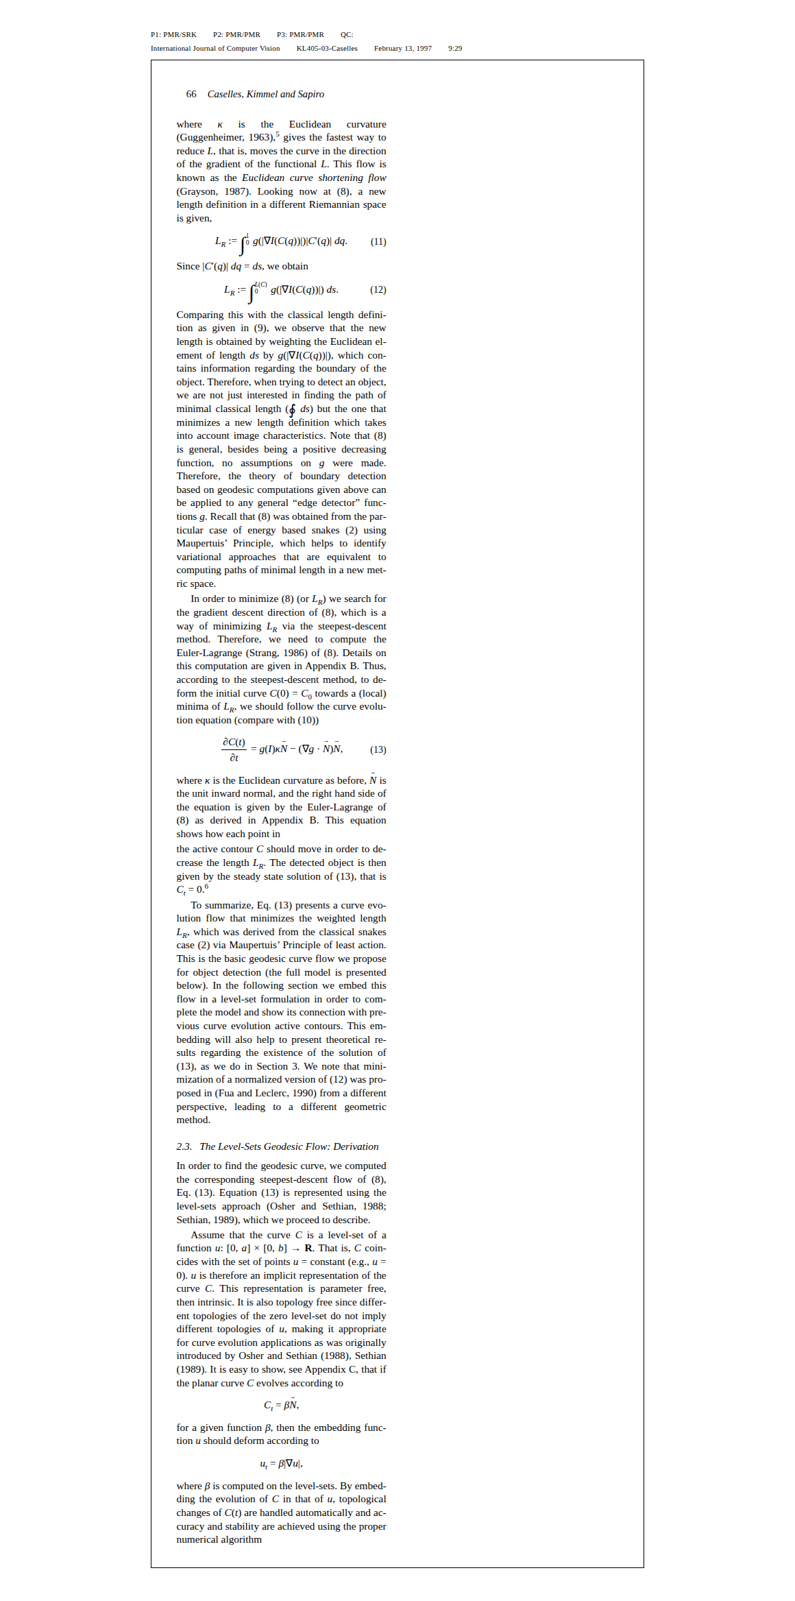P1: PMR/SRK P2: PMR/PMR P3: PMR/PMR QC:
International Journal of Computer Vision KL405-03-Caselles February 13, 1997 9:29
66 Caselles, Kimmel and Sapiro
where κ is the Euclidean curvature (Guggenheimer, 1963),5 gives the fastest way to reduce L, that is, moves the curve in the direction of the gradient of the functional L. This flow is known as the Euclidean curve shortening flow (Grayson, 1987). Looking now at (8), a new length definition in a different Riemannian space is given,
LR := ∫10 g(|∇I(C(q))|)|C′(q)| dq. (11)
Since |C′(q)| dq = ds, we obtain
LR := ∫L(C) 0 g(|∇I(C(q))|) ds. (12)
Comparing this with the classical length definition as given in (9), we observe that the new length is obtained by weighting the Euclidean element of length ds by g(|∇I(C(q))|), which contains information regarding the boundary of the object. Therefore, when trying to detect an object, we are not just interested in finding the path of minimal classical length (∮ ds) but the one that minimizes a new length definition which takes into account image characteristics. Note that (8) is general, besides being a positive decreasing function, no assumptions on g were made. Therefore, the theory of boundary detection based on geodesic computations given above can be applied to any general “edge detector” functions g. Recall that (8) was obtained from the particular case of energy based snakes (2) using Maupertuis’ Principle, which helps to identify variational approaches that are equivalent to computing paths of minimal length in a new metric space.
In order to minimize (8) (or LR) we search for the gradient descent direction of (8), which is a way of minimizing LR via the steepest-descent method. Therefore, we need to compute the Euler-Lagrange (Strang, 1986) of (8). Details on this computation are given in Appendix B. Thus, according to the steepest-descent method, to deform the initial curve C(0) = C0 towards a (local) minima of LR, we should follow the curve evolution equation (compare with (10))
∂C(t)∂t = g(I)κN − (∇g · N)N, (13)
where κ is the Euclidean curvature as before, N is the unit inward normal, and the right hand side of the equation is given by the Euler-Lagrange of (8) as derived in Appendix B. This equation shows how each point in
the active contour C should move in order to decrease the length LR. The detected object is then given by the steady state solution of (13), that is Ct = 0.6
To summarize, Eq. (13) presents a curve evolution flow that minimizes the weighted length LR, which was derived from the classical snakes case (2) via Maupertuis’ Principle of least action. This is the basic geodesic curve flow we propose for object detection (the full model is presented below). In the following section we embed this flow in a level-set formulation in order to complete the model and show its connection with previous curve evolution active contours. This embedding will also help to present theoretical results regarding the existence of the solution of (13), as we do in Section 3. We note that minimization of a normalized version of (12) was proposed in (Fua and Leclerc, 1990) from a different perspective, leading to a different geometric method.
2.3. The Level-Sets Geodesic Flow: Derivation
In order to find the geodesic curve, we computed the corresponding steepest-descent flow of (8), Eq. (13). Equation (13) is represented using the level-sets approach (Osher and Sethian, 1988; Sethian, 1989), which we proceed to describe.
Assume that the curve C is a level-set of a function u: [0, a] × [0, b] → R. That is, C coincides with the set of points u = constant (e.g., u = 0). u is therefore an implicit representation of the curve C. This representation is parameter free, then intrinsic. It is also topology free since different topologies of the zero level-set do not imply different topologies of u, making it appropriate for curve evolution applications as was originally introduced by Osher and Sethian (1988), Sethian (1989). It is easy to show, see Appendix C, that if the planar curve C evolves according to
Ct = βN,
for a given function β, then the embedding function u should deform according to
ut = β|∇u|,
where β is computed on the level-sets. By embedding the evolution of C in that of u, topological changes of C(t) are handled automatically and accuracy and stability are achieved using the proper numerical algorithm